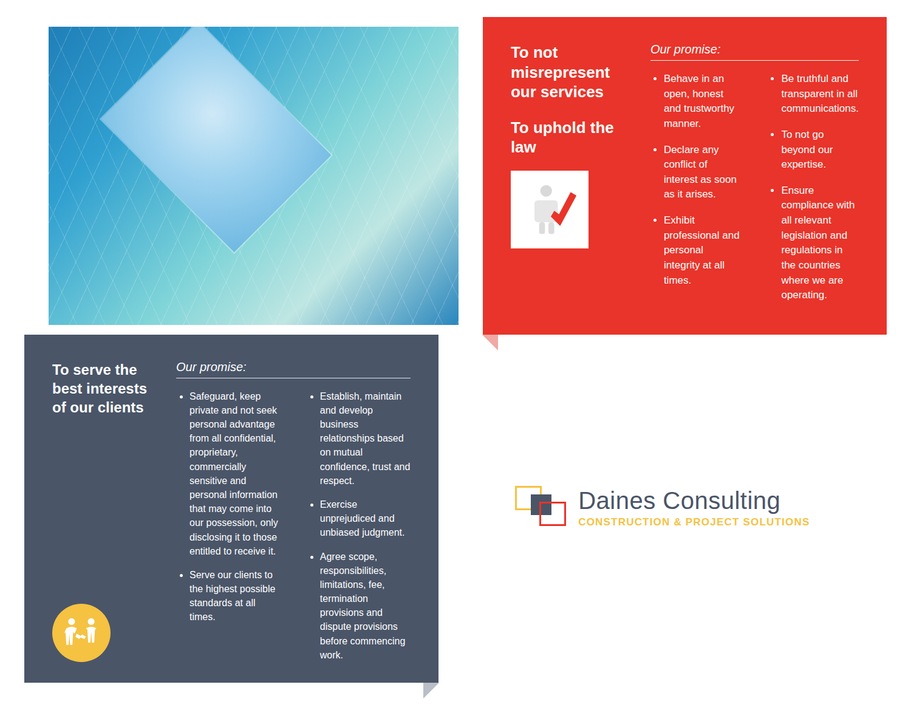To not misrepresent our services
To uphold the law
Our promise:
Behave in an open, honest and trustworthy manner.
Declare any conflict of interest as soon as it arises.
Exhibit professional and personal integrity at all times.
Be truthful and transparent in all communications.
To not go beyond our expertise.
Ensure compliance with all relevant legislation and regulations in the countries where we are operating.
To serve the best interests of our clients
Our promise:
Safeguard, keep private and not seek personal advantage from all confidential, proprietary, commercially sensitive and personal information that may come into our possession, only disclosing it to those entitled to receive it.
Serve our clients to the highest possible standards at all times.
Establish, maintain and develop business relationships based on mutual confidence, trust and respect.
Exercise unprejudiced and unbiased judgment.
Agree scope, responsibilities, limitations, fee, termination provisions and dispute provisions before commencing work.
Daines Consulting
Construction & Project Solutions